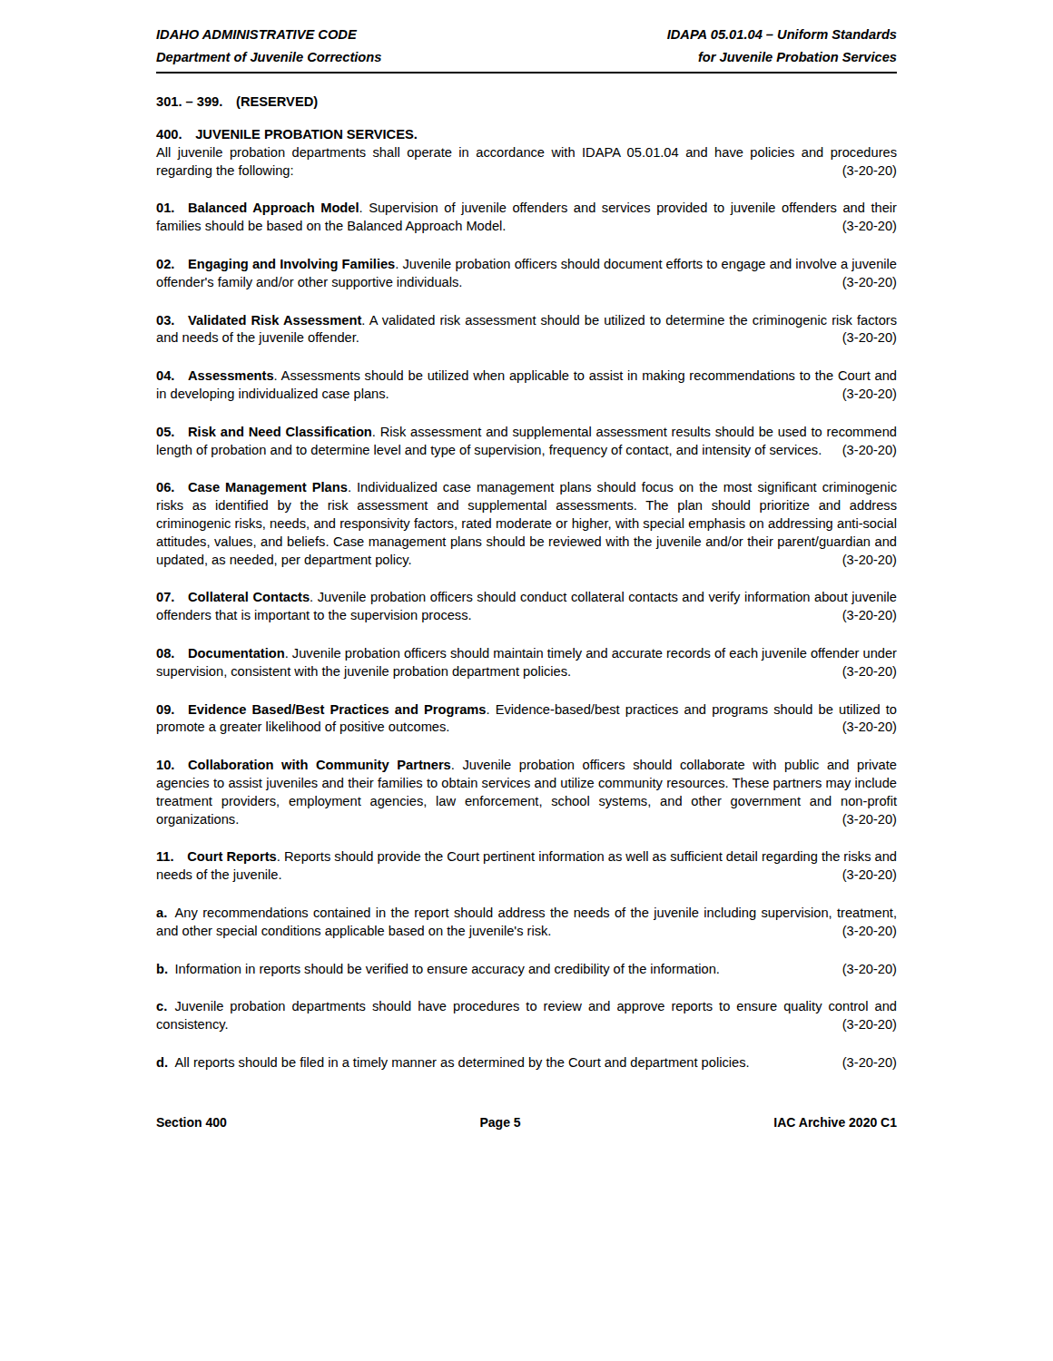| IDAHO ADMINISTRATIVE CODE | IDAPA 05.01.04 – Uniform Standards |
| Department of Juvenile Corrections | for Juvenile Probation Services |
301. – 399. (RESERVED)
400. JUVENILE PROBATION SERVICES.
All juvenile probation departments shall operate in accordance with IDAPA 05.01.04 and have policies and procedures regarding the following:(3-20-20)
01. Balanced Approach Model. Supervision of juvenile offenders and services provided to juvenile offenders and their families should be based on the Balanced Approach Model.(3-20-20)
02. Engaging and Involving Families. Juvenile probation officers should document efforts to engage and involve a juvenile offender's family and/or other supportive individuals.(3-20-20)
03. Validated Risk Assessment. A validated risk assessment should be utilized to determine the criminogenic risk factors and needs of the juvenile offender.(3-20-20)
04. Assessments. Assessments should be utilized when applicable to assist in making recommendations to the Court and in developing individualized case plans.(3-20-20)
05. Risk and Need Classification. Risk assessment and supplemental assessment results should be used to recommend length of probation and to determine level and type of supervision, frequency of contact, and intensity of services.(3-20-20)
06. Case Management Plans. Individualized case management plans should focus on the most significant criminogenic risks as identified by the risk assessment and supplemental assessments. The plan should prioritize and address criminogenic risks, needs, and responsivity factors, rated moderate or higher, with special emphasis on addressing anti-social attitudes, values, and beliefs. Case management plans should be reviewed with the juvenile and/or their parent/guardian and updated, as needed, per department policy.(3-20-20)
07. Collateral Contacts. Juvenile probation officers should conduct collateral contacts and verify information about juvenile offenders that is important to the supervision process.(3-20-20)
08. Documentation. Juvenile probation officers should maintain timely and accurate records of each juvenile offender under supervision, consistent with the juvenile probation department policies.(3-20-20)
09. Evidence Based/Best Practices and Programs. Evidence-based/best practices and programs should be utilized to promote a greater likelihood of positive outcomes.(3-20-20)
10. Collaboration with Community Partners. Juvenile probation officers should collaborate with public and private agencies to assist juveniles and their families to obtain services and utilize community resources. These partners may include treatment providers, employment agencies, law enforcement, school systems, and other government and non-profit organizations.(3-20-20)
11. Court Reports. Reports should provide the Court pertinent information as well as sufficient detail regarding the risks and needs of the juvenile.(3-20-20)
a. Any recommendations contained in the report should address the needs of the juvenile including supervision, treatment, and other special conditions applicable based on the juvenile's risk.(3-20-20)
b. Information in reports should be verified to ensure accuracy and credibility of the information.(3-20-20)
c. Juvenile probation departments should have procedures to review and approve reports to ensure quality control and consistency.(3-20-20)
d. All reports should be filed in a timely manner as determined by the Court and department policies.(3-20-20)
Section 400
Page 5
IAC Archive 2020 C1